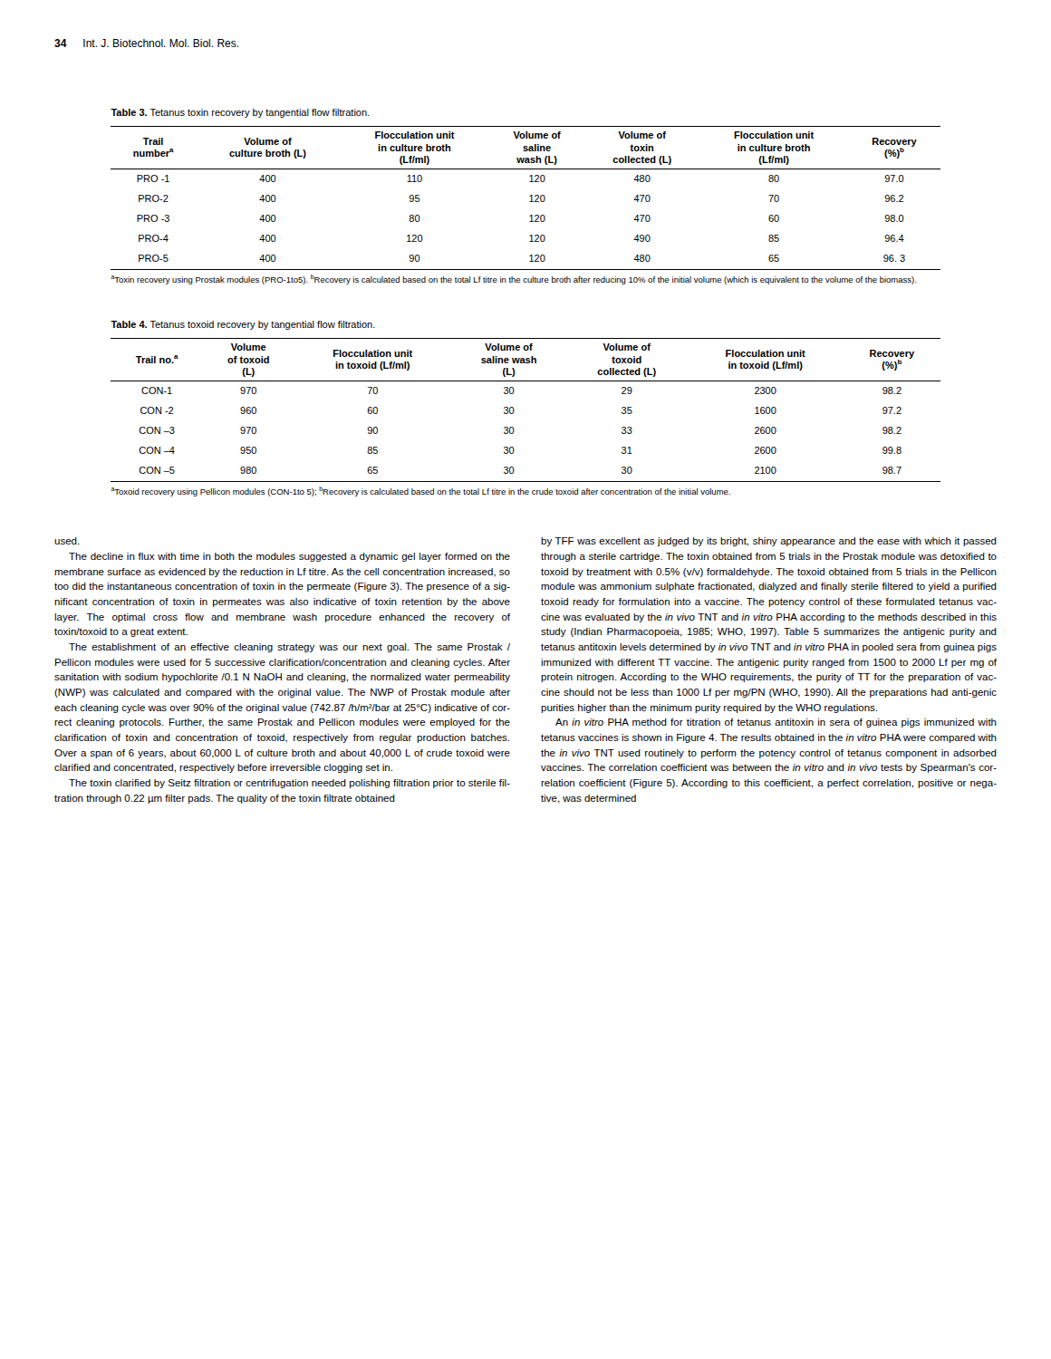34 Int. J. Biotechnol. Mol. Biol. Res.
Table 3. Tetanus toxin recovery by tangential flow filtration.
| Trail number a | Volume of culture broth (L) | Flocculation unit in culture broth (Lf/ml) | Volume of saline wash (L) | Volume of toxin collected (L) | Flocculation unit in culture broth (Lf/ml) | Recovery (%) b |
| --- | --- | --- | --- | --- | --- | --- |
| PRO -1 | 400 | 110 | 120 | 480 | 80 | 97.0 |
| PRO-2 | 400 | 95 | 120 | 470 | 70 | 96.2 |
| PRO -3 | 400 | 80 | 120 | 470 | 60 | 98.0 |
| PRO-4 | 400 | 120 | 120 | 490 | 85 | 96.4 |
| PRO-5 | 400 | 90 | 120 | 480 | 65 | 96. 3 |
aToxin recovery using Prostak modules (PRO-1to5). bRecovery is calculated based on the total Lf titre in the culture broth after reducing 10% of the initial volume (which is equivalent to the volume of the biomass).
Table 4. Tetanus toxoid recovery by tangential flow filtration.
| Trail no. a | Volume of toxoid (L) | Flocculation unit in toxoid (Lf/ml) | Volume of saline wash (L) | Volume of toxoid collected (L) | Flocculation unit in toxoid (Lf/ml) | Recovery (%) b |
| --- | --- | --- | --- | --- | --- | --- |
| CON-1 | 970 | 70 | 30 | 29 | 2300 | 98.2 |
| CON -2 | 960 | 60 | 30 | 35 | 1600 | 97.2 |
| CON –3 | 970 | 90 | 30 | 33 | 2600 | 98.2 |
| CON –4 | 950 | 85 | 30 | 31 | 2600 | 99.8 |
| CON –5 | 980 | 65 | 30 | 30 | 2100 | 98.7 |
aToxoid recovery using Pellicon modules (CON-1to 5); bRecovery is calculated based on the total Lf titre in the crude toxoid after concentration of the initial volume.
used.
The decline in flux with time in both the modules suggested a dynamic gel layer formed on the membrane surface as evidenced by the reduction in Lf titre. As the cell concentration increased, so too did the instantaneous concentration of toxin in the permeate (Figure 3). The presence of a significant concentration of toxin in permeates was also indicative of toxin retention by the above layer. The optimal cross flow and membrane wash procedure enhanced the recovery of toxin/toxoid to a great extent.
The establishment of an effective cleaning strategy was our next goal. The same Prostak / Pellicon modules were used for 5 successive clarification/concentration and cleaning cycles. After sanitation with sodium hypochlorite /0.1 N NaOH and cleaning, the normalized water permeability (NWP) was calculated and compared with the original value. The NWP of Prostak module after each cleaning cycle was over 90% of the original value (742.87 /h/m²/bar at 25°C) indicative of correct cleaning protocols. Further, the same Prostak and Pellicon modules were employed for the clarification of toxin and concentration of toxoid, respectively from regular production batches. Over a span of 6 years, about 60,000 L of culture broth and about 40,000 L of crude toxoid were clarified and concentrated, respectively before irreversible clogging set in.
The toxin clarified by Seitz filtration or centrifugation needed polishing filtration prior to sterile filtration through 0.22 µm filter pads. The quality of the toxin filtrate obtained
by TFF was excellent as judged by its bright, shiny appearance and the ease with which it passed through a sterile cartridge. The toxin obtained from 5 trials in the Prostak module was detoxified to toxoid by treatment with 0.5% (v/v) formaldehyde. The toxoid obtained from 5 trials in the Pellicon module was ammonium sulphate fractionated, dialyzed and finally sterile filtered to yield a purified toxoid ready for formulation into a vaccine. The potency control of these formulated tetanus vaccine was evaluated by the in vivo TNT and in vitro PHA according to the methods described in this study (Indian Pharmacopoeia, 1985; WHO, 1997). Table 5 summarizes the antigenic purity and tetanus antitoxin levels determined by in vivo TNT and in vitro PHA in pooled sera from guinea pigs immunized with different TT vaccine. The antigenic purity ranged from 1500 to 2000 Lf per mg of protein nitrogen. According to the WHO requirements, the purity of TT for the preparation of vaccine should not be less than 1000 Lf per mg/PN (WHO, 1990). All the preparations had anti-genic purities higher than the minimum purity required by the WHO regulations.
An in vitro PHA method for titration of tetanus antitoxin in sera of guinea pigs immunized with tetanus vaccines is shown in Figure 4. The results obtained in the in vitro PHA were compared with the in vivo TNT used routinely to perform the potency control of tetanus component in adsorbed vaccines. The correlation coefficient was between the in vitro and in vivo tests by Spearman's correlation coefficient (Figure 5). According to this coefficient, a perfect correlation, positive or negative, was determined